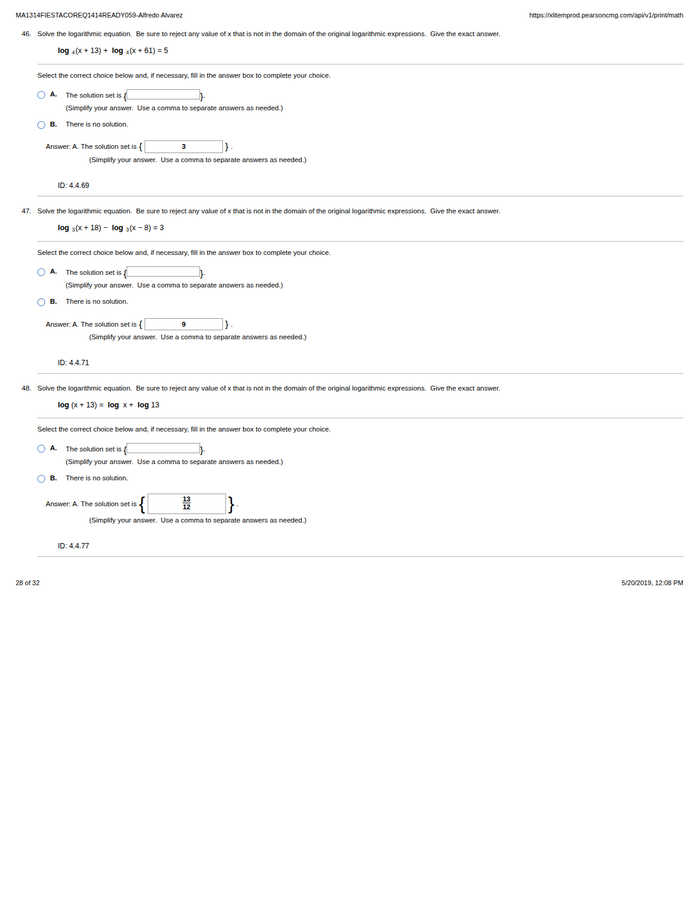MA1314FIESTACOREQ1414READY059-Alfredo Alvarez
https://xlitemprod.pearsoncmg.com/api/v1/print/math
46.
Solve the logarithmic equation. Be sure to reject any value of x that is not in the domain of the original logarithmic expressions. Give the exact answer.
log 4(x + 13) + log 4(x + 61) = 5
Select the correct choice below and, if necessary, fill in the answer box to complete your choice.
A. The solution set is { }. (Simplify your answer. Use a comma to separate answers as needed.)
B. There is no solution.
Answer: A. The solution set is {3}.
(Simplify your answer. Use a comma to separate answers as needed.)
ID: 4.4.69
47.
Solve the logarithmic equation. Be sure to reject any value of x that is not in the domain of the original logarithmic expressions. Give the exact answer.
log 3(x + 18) − log 3(x − 8) = 3
Select the correct choice below and, if necessary, fill in the answer box to complete your choice.
A. The solution set is { }. (Simplify your answer. Use a comma to separate answers as needed.)
B. There is no solution.
Answer: A. The solution set is {9}.
(Simplify your answer. Use a comma to separate answers as needed.)
ID: 4.4.71
48.
Solve the logarithmic equation. Be sure to reject any value of x that is not in the domain of the original logarithmic expressions. Give the exact answer.
log (x + 13) = log x + log 13
Select the correct choice below and, if necessary, fill in the answer box to complete your choice.
A. The solution set is { }. (Simplify your answer. Use a comma to separate answers as needed.)
B. There is no solution.
Answer: A. The solution set is {1312}.
(Simplify your answer. Use a comma to separate answers as needed.)
ID: 4.4.77
28 of 32
5/20/2019, 12:08 PM